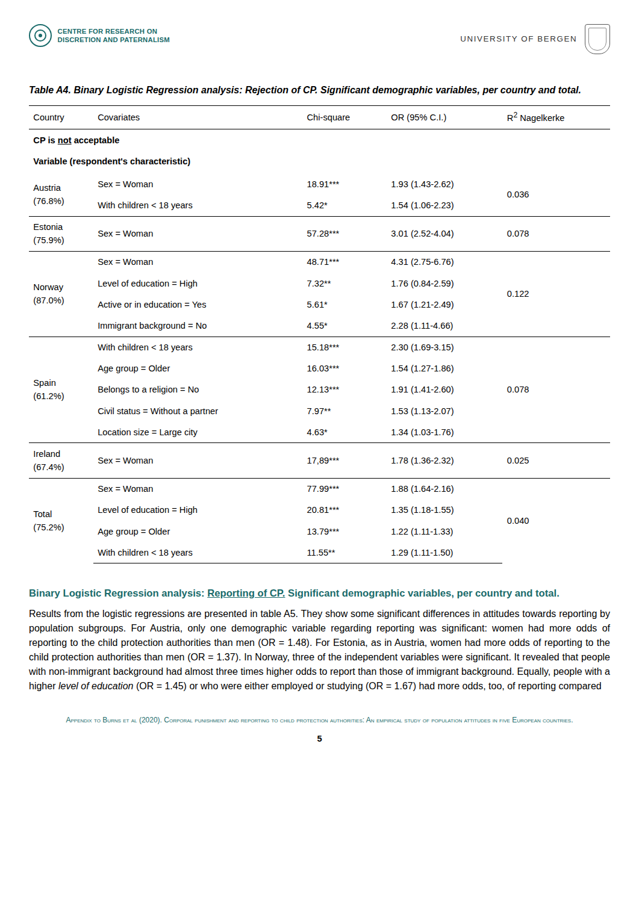Centre for Research on
Discretion and Paternalism
University of Bergen
Table A4. Binary Logistic Regression analysis: Rejection of CP. Significant demographic variables, per country and total.
| CP is not acceptable |
| Variable (respondent's characteristic) |
| Country | Covariates | Chi-square | OR (95% C.I.) | R 2 Nagelkerke |
| Austria (76.8%) | Sex = Woman | 18.91*** | 1.93 (1.43-2.62) | 0.036 |
| With children < 18 years | 5.42* | 1.54 (1.06-2.23) |
| Estonia (75.9%) | Sex = Woman | 57.28*** | 3.01 (2.52-4.04) | 0.078 |
| Norway (87.0%) | Sex = Woman | 48.71*** | 4.31 (2.75-6.76) | 0.122 |
| Level of education = High | 7.32** | 1.76 (0.84-2.59) |
| Active or in education = Yes | 5.61* | 1.67 (1.21-2.49) |
| Immigrant background = No | 4.55* | 2.28 (1.11-4.66) |
| Spain (61.2%) | With children < 18 years | 15.18*** | 2.30 (1.69-3.15) | 0.078 |
| Age group = Older | 16.03*** | 1.54 (1.27-1.86) |
| Belongs to a religion = No | 12.13*** | 1.91 (1.41-2.60) |
| Civil status = Without a partner | 7.97** | 1.53 (1.13-2.07) |
| Location size = Large city | 4.63* | 1.34 (1.03-1.76) |
| Ireland (67.4%) | Sex = Woman | 17,89*** | 1.78 (1.36-2.32) | 0.025 |
| Total (75.2%) | Sex = Woman | 77.99*** | 1.88 (1.64-2.16) | 0.040 |
| Level of education = High | 20.81*** | 1.35 (1.18-1.55) |
| Age group = Older | 13.79*** | 1.22 (1.11-1.33) |
| With children < 18 years | 11.55** | 1.29 (1.11-1.50) |
Binary Logistic Regression analysis: Reporting of CP. Significant demographic variables, per country and total.
Results from the logistic regressions are presented in table A5. They show some significant differences in attitudes towards reporting by population subgroups. For Austria, only one demographic variable regarding reporting was significant: women had more odds of reporting to the child protection authorities than men (OR = 1.48). For Estonia, as in Austria, women had more odds of reporting to the child protection authorities than men (OR = 1.37). In Norway, three of the independent variables were significant. It revealed that people with non-immigrant background had almost three times higher odds to report than those of immigrant background. Equally, people with a higher level of education (OR = 1.45) or who were either employed or studying (OR = 1.67) had more odds, too, of reporting compared
Appendix to Burns et al (2020). Corporal punishment and reporting to child protection authorities: An empirical study of population attitudes in five European countries.
5